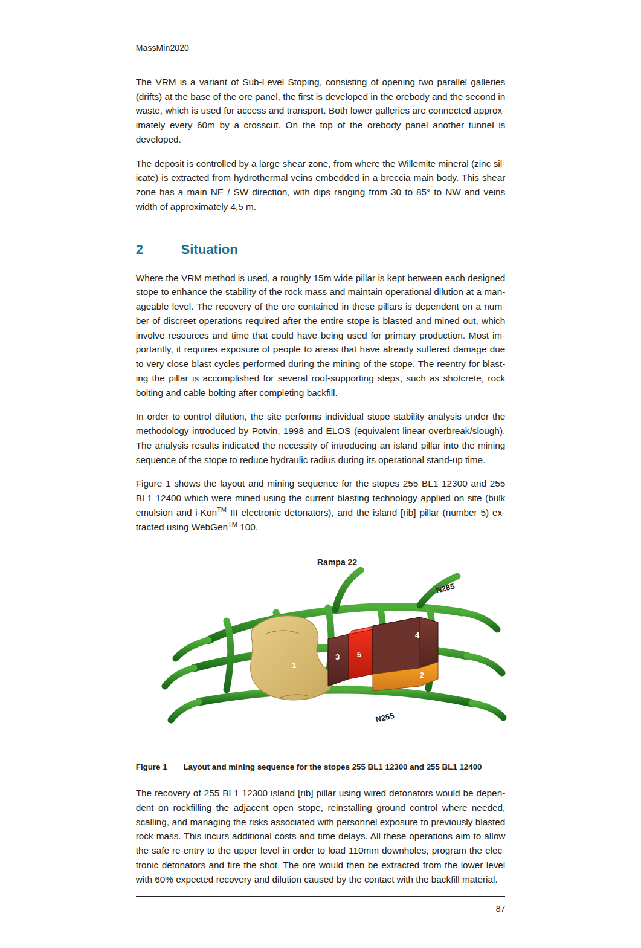MassMin2020
The VRM is a variant of Sub-Level Stoping, consisting of opening two parallel galleries (drifts) at the base of the ore panel, the first is developed in the orebody and the second in waste, which is used for access and transport. Both lower galleries are connected approximately every 60m by a crosscut. On the top of the orebody panel another tunnel is developed.
The deposit is controlled by a large shear zone, from where the Willemite mineral (zinc silicate) is extracted from hydrothermal veins embedded in a breccia main body. This shear zone has a main NE / SW direction, with dips ranging from 30 to 85° to NW and veins width of approximately 4,5 m.
2 Situation
Where the VRM method is used, a roughly 15m wide pillar is kept between each designed stope to enhance the stability of the rock mass and maintain operational dilution at a manageable level. The recovery of the ore contained in these pillars is dependent on a number of discreet operations required after the entire stope is blasted and mined out, which involve resources and time that could have being used for primary production. Most importantly, it requires exposure of people to areas that have already suffered damage due to very close blast cycles performed during the mining of the stope. The reentry for blasting the pillar is accomplished for several roof-supporting steps, such as shotcrete, rock bolting and cable bolting after completing backfill.
In order to control dilution, the site performs individual stope stability analysis under the methodology introduced by Potvin, 1998 and ELOS (equivalent linear overbreak/slough). The analysis results indicated the necessity of introducing an island pillar into the mining sequence of the stope to reduce hydraulic radius during its operational stand-up time.
Figure 1 shows the layout and mining sequence for the stopes 255 BL1 12300 and 255 BL1 12400 which were mined using the current blasting technology applied on site (bulk emulsion and i-KonTM III electronic detonators), and the island [rib] pillar (number 5) extracted using WebGenTM 100.
1 3 5 4 2 Rampa 22 N285 N255
Figure 1 Layout and mining sequence for the stopes 255 BL1 12300 and 255 BL1 12400
The recovery of 255 BL1 12300 island [rib] pillar using wired detonators would be dependent on rockfilling the adjacent open stope, reinstalling ground control where needed, scalling, and managing the risks associated with personnel exposure to previously blasted rock mass. This incurs additional costs and time delays. All these operations aim to allow the safe re-entry to the upper level in order to load 110mm downholes, program the electronic detonators and fire the shot. The ore would then be extracted from the lower level with 60% expected recovery and dilution caused by the contact with the backfill material.
87